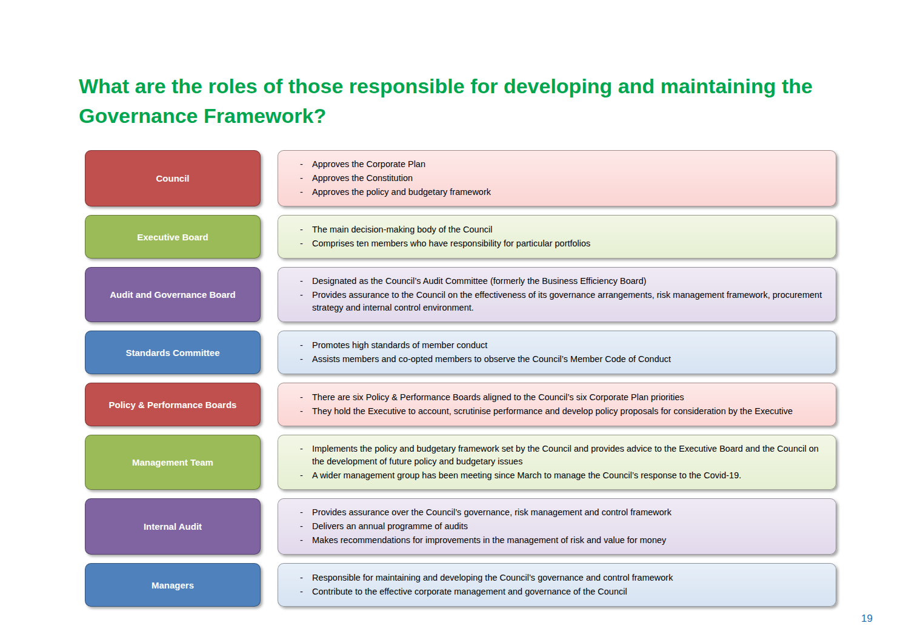What are the roles of those responsible for developing and maintaining the Governance Framework?
Council
Approves the Corporate Plan
Approves the Constitution
Approves the policy and budgetary framework
Executive Board
The main decision-making body of the Council
Comprises ten members who have responsibility for particular portfolios
Audit and Governance Board
Designated as the Council’s Audit Committee (formerly the Business Efficiency Board)
Provides assurance to the Council on the effectiveness of its governance arrangements, risk management framework, procurement strategy and internal control environment.
Standards Committee
Promotes high standards of member conduct
Assists members and co-opted members to observe the Council’s Member Code of Conduct
Policy & Performance Boards
There are six Policy & Performance Boards aligned to the Council’s six Corporate Plan priorities
They hold the Executive to account, scrutinise performance and develop policy proposals for consideration by the Executive
Management Team
Implements the policy and budgetary framework set by the Council and provides advice to the Executive Board and the Council on the development of future policy and budgetary issues
A wider management group has been meeting since March to manage the Council’s response to the Covid-19.
Internal Audit
Provides assurance over the Council’s governance, risk management and control framework
Delivers an annual programme of audits
Makes recommendations for improvements in the management of risk and value for money
Managers
Responsible for maintaining and developing the Council’s governance and control framework
Contribute to the effective corporate management and governance of the Council
19